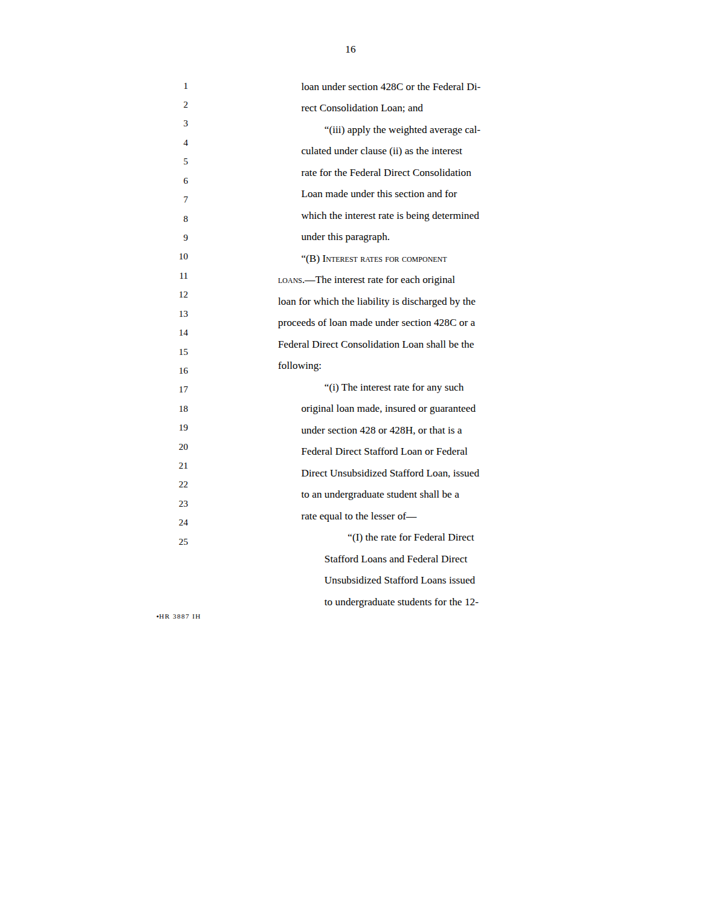16
| 1 2 3 4 5 6 7 8 9 10 11 12 13 14 15 16 17 18 19 20 21 22 23 24 25 | loan under section 428C or the Federal Di- rect Consolidation Loan; and “(iii) apply the weighted average cal- culated under clause (ii) as the interest rate for the Federal Direct Consolidation Loan made under this section and for which the interest rate is being determined under this paragraph. “(B) Interest rates for component loans .—The interest rate for each original loan for which the liability is discharged by the proceeds of loan made under section 428C or a Federal Direct Consolidation Loan shall be the following: “(i) The interest rate for any such original loan made, insured or guaranteed under section 428 or 428H, or that is a Federal Direct Stafford Loan or Federal Direct Unsubsidized Stafford Loan, issued to an undergraduate student shall be a rate equal to the lesser of— “(I) the rate for Federal Direct Stafford Loans and Federal Direct Unsubsidized Stafford Loans issued to undergraduate students for the 12- |
•HR 3887 IH